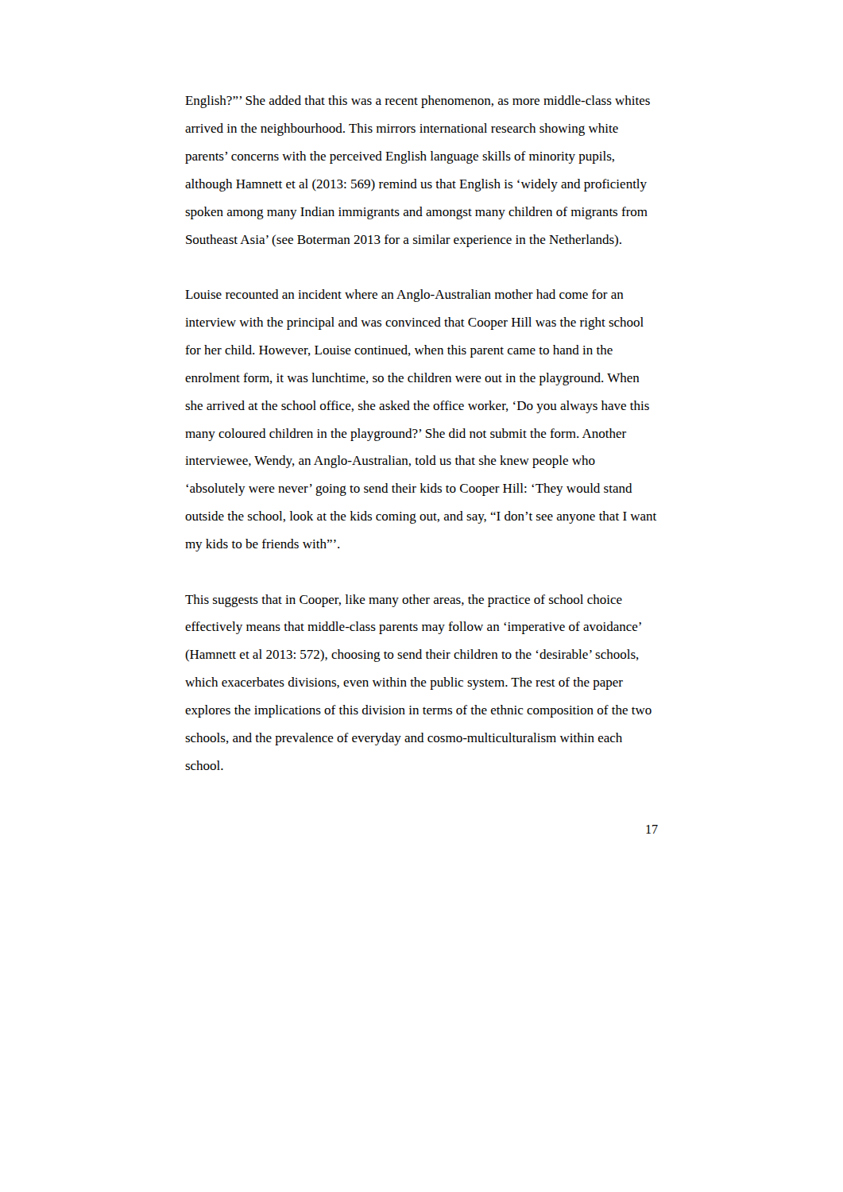English?”’ She added that this was a recent phenomenon, as more middle-class whites arrived in the neighbourhood. This mirrors international research showing white parents’ concerns with the perceived English language skills of minority pupils, although Hamnett et al (2013: 569) remind us that English is ‘widely and proficiently spoken among many Indian immigrants and amongst many children of migrants from Southeast Asia’ (see Boterman 2013 for a similar experience in the Netherlands).
Louise recounted an incident where an Anglo-Australian mother had come for an interview with the principal and was convinced that Cooper Hill was the right school for her child. However, Louise continued, when this parent came to hand in the enrolment form, it was lunchtime, so the children were out in the playground. When she arrived at the school office, she asked the office worker, ‘Do you always have this many coloured children in the playground?’ She did not submit the form. Another interviewee, Wendy, an Anglo-Australian, told us that she knew people who ‘absolutely were never’ going to send their kids to Cooper Hill: ‘They would stand outside the school, look at the kids coming out, and say, “I don’t see anyone that I want my kids to be friends with”’.
This suggests that in Cooper, like many other areas, the practice of school choice effectively means that middle-class parents may follow an ‘imperative of avoidance’ (Hamnett et al 2013: 572), choosing to send their children to the ‘desirable’ schools, which exacerbates divisions, even within the public system. The rest of the paper explores the implications of this division in terms of the ethnic composition of the two schools, and the prevalence of everyday and cosmo-multiculturalism within each school.
17